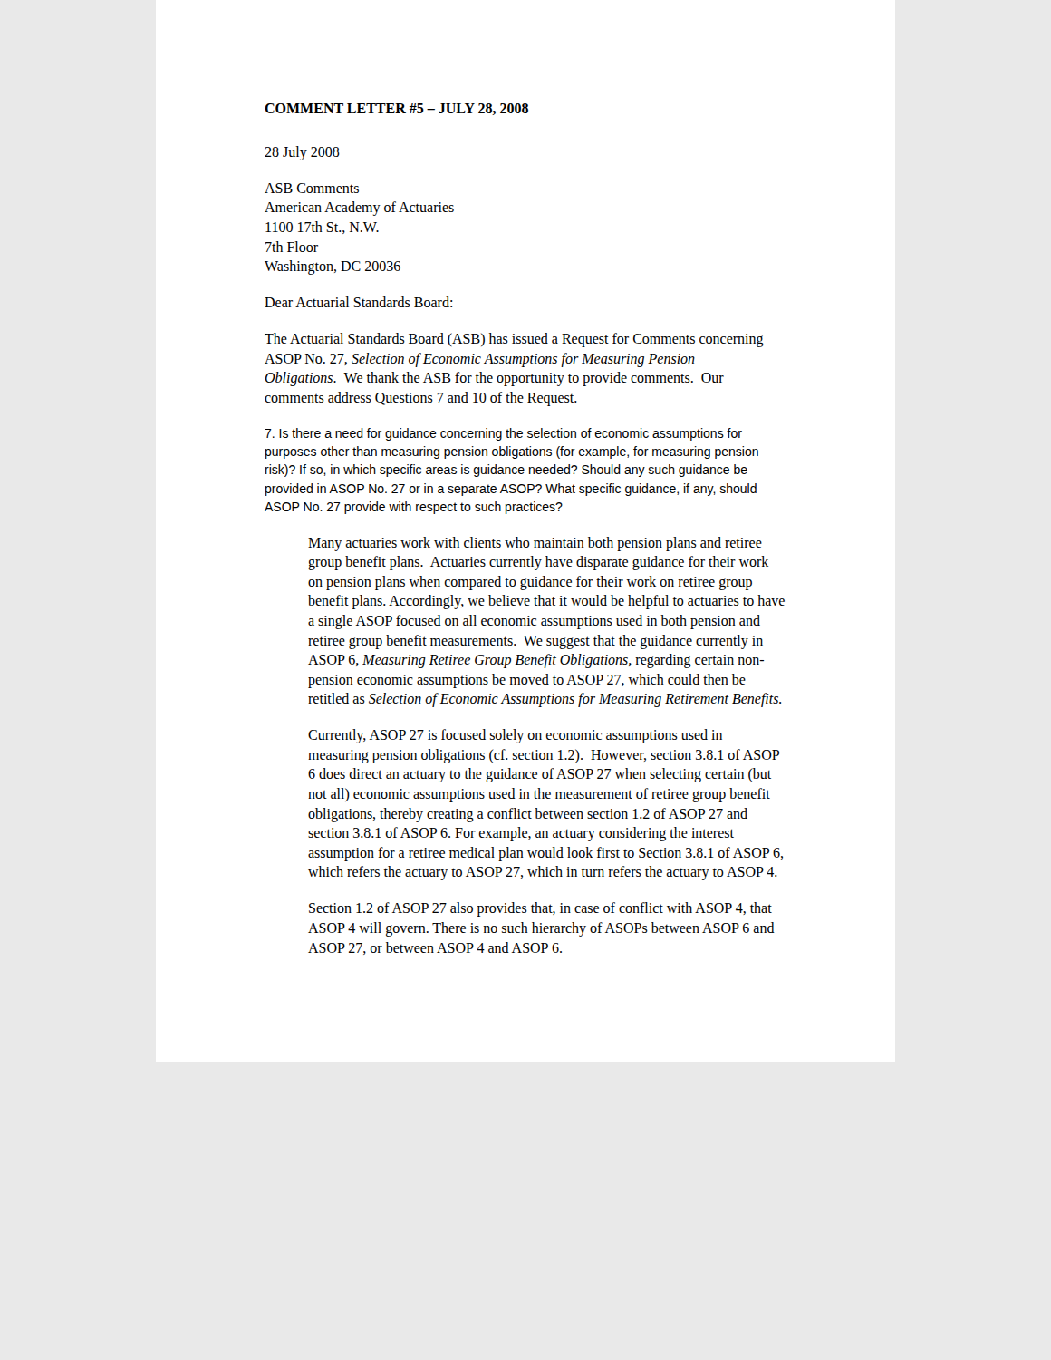COMMENT LETTER #5 – JULY 28, 2008
28 July 2008
ASB Comments
American Academy of Actuaries
1100 17th St., N.W.
7th Floor
Washington, DC 20036
Dear Actuarial Standards Board:
The Actuarial Standards Board (ASB) has issued a Request for Comments concerning ASOP No. 27, Selection of Economic Assumptions for Measuring Pension Obligations. We thank the ASB for the opportunity to provide comments. Our comments address Questions 7 and 10 of the Request.
7. Is there a need for guidance concerning the selection of economic assumptions for purposes other than measuring pension obligations (for example, for measuring pension risk)? If so, in which specific areas is guidance needed? Should any such guidance be provided in ASOP No. 27 or in a separate ASOP? What specific guidance, if any, should ASOP No. 27 provide with respect to such practices?
Many actuaries work with clients who maintain both pension plans and retiree group benefit plans. Actuaries currently have disparate guidance for their work on pension plans when compared to guidance for their work on retiree group benefit plans. Accordingly, we believe that it would be helpful to actuaries to have a single ASOP focused on all economic assumptions used in both pension and retiree group benefit measurements. We suggest that the guidance currently in ASOP 6, Measuring Retiree Group Benefit Obligations, regarding certain non-pension economic assumptions be moved to ASOP 27, which could then be retitled as Selection of Economic Assumptions for Measuring Retirement Benefits.
Currently, ASOP 27 is focused solely on economic assumptions used in measuring pension obligations (cf. section 1.2). However, section 3.8.1 of ASOP 6 does direct an actuary to the guidance of ASOP 27 when selecting certain (but not all) economic assumptions used in the measurement of retiree group benefit obligations, thereby creating a conflict between section 1.2 of ASOP 27 and section 3.8.1 of ASOP 6. For example, an actuary considering the interest assumption for a retiree medical plan would look first to Section 3.8.1 of ASOP 6, which refers the actuary to ASOP 27, which in turn refers the actuary to ASOP 4.
Section 1.2 of ASOP 27 also provides that, in case of conflict with ASOP 4, that ASOP 4 will govern. There is no such hierarchy of ASOPs between ASOP 6 and ASOP 27, or between ASOP 4 and ASOP 6.